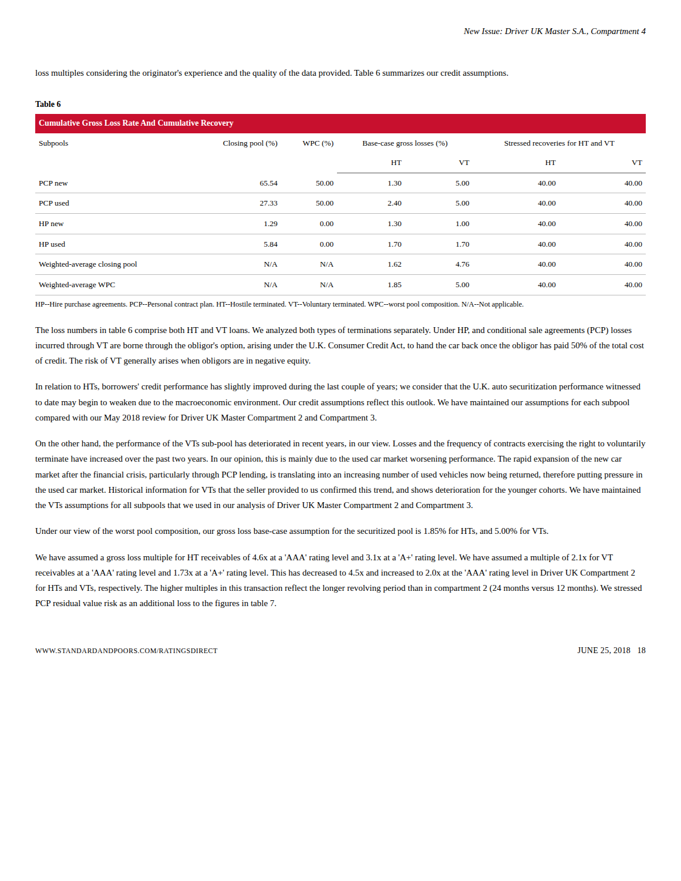New Issue: Driver UK Master S.A., Compartment 4
loss multiples considering the originator's experience and the quality of the data provided. Table 6 summarizes our credit assumptions.
Table 6
Cumulative Gross Loss Rate And Cumulative Recovery
| Subpools | Closing pool (%) | WPC (%) | Base-case gross losses (%) | Stressed recoveries for HT and VT |
| --- | --- | --- | --- | --- |
| | | | HT | VT | HT | VT |
| PCP new | 65.54 | 50.00 | 1.30 | 5.00 | 40.00 | 40.00 |
| PCP used | 27.33 | 50.00 | 2.40 | 5.00 | 40.00 | 40.00 |
| HP new | 1.29 | 0.00 | 1.30 | 1.00 | 40.00 | 40.00 |
| HP used | 5.84 | 0.00 | 1.70 | 1.70 | 40.00 | 40.00 |
| Weighted-average closing pool | N/A | N/A | 1.62 | 4.76 | 40.00 | 40.00 |
| Weighted-average WPC | N/A | N/A | 1.85 | 5.00 | 40.00 | 40.00 |
HP--Hire purchase agreements. PCP--Personal contract plan. HT--Hostile terminated. VT--Voluntary terminated. WPC--worst pool composition. N/A--Not applicable.
The loss numbers in table 6 comprise both HT and VT loans. We analyzed both types of terminations separately. Under HP, and conditional sale agreements (PCP) losses incurred through VT are borne through the obligor's option, arising under the U.K. Consumer Credit Act, to hand the car back once the obligor has paid 50% of the total cost of credit. The risk of VT generally arises when obligors are in negative equity.
In relation to HTs, borrowers' credit performance has slightly improved during the last couple of years; we consider that the U.K. auto securitization performance witnessed to date may begin to weaken due to the macroeconomic environment. Our credit assumptions reflect this outlook. We have maintained our assumptions for each subpool compared with our May 2018 review for Driver UK Master Compartment 2 and Compartment 3.
On the other hand, the performance of the VTs sub-pool has deteriorated in recent years, in our view. Losses and the frequency of contracts exercising the right to voluntarily terminate have increased over the past two years. In our opinion, this is mainly due to the used car market worsening performance. The rapid expansion of the new car market after the financial crisis, particularly through PCP lending, is translating into an increasing number of used vehicles now being returned, therefore putting pressure in the used car market. Historical information for VTs that the seller provided to us confirmed this trend, and shows deterioration for the younger cohorts. We have maintained the VTs assumptions for all subpools that we used in our analysis of Driver UK Master Compartment 2 and Compartment 3.
Under our view of the worst pool composition, our gross loss base-case assumption for the securitized pool is 1.85% for HTs, and 5.00% for VTs.
We have assumed a gross loss multiple for HT receivables of 4.6x at a 'AAA' rating level and 3.1x at a 'A+' rating level. We have assumed a multiple of 2.1x for VT receivables at a 'AAA' rating level and 1.73x at a 'A+' rating level. This has decreased to 4.5x and increased to 2.0x at the 'AAA' rating level in Driver UK Compartment 2 for HTs and VTs, respectively. The higher multiples in this transaction reflect the longer revolving period than in compartment 2 (24 months versus 12 months). We stressed PCP residual value risk as an additional loss to the figures in table 7.
WWW.STANDARDANDPOORS.COM/RATINGSDIRECT JUNE 25, 2018 18